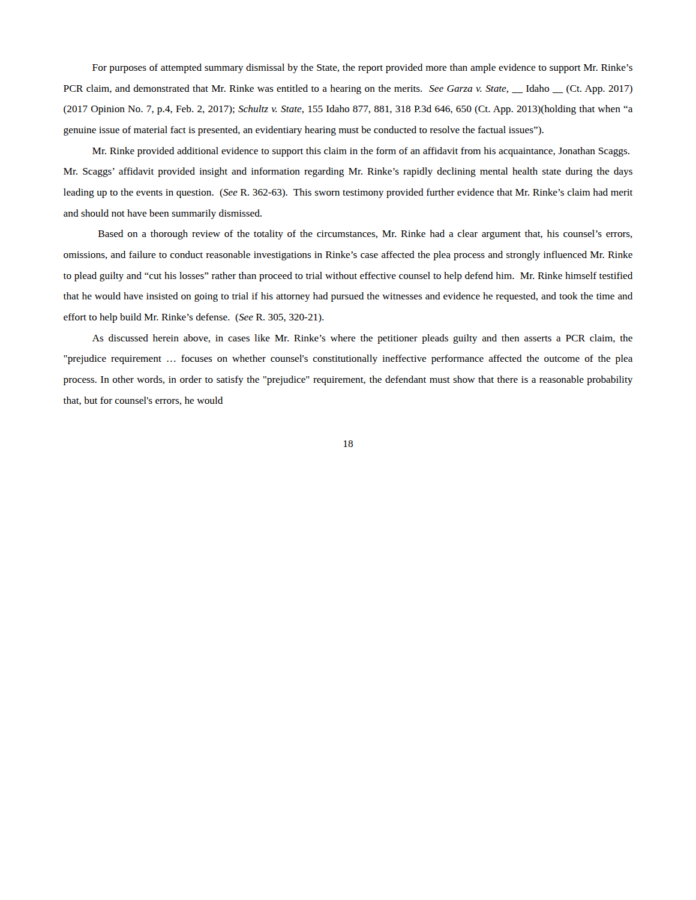For purposes of attempted summary dismissal by the State, the report provided more than ample evidence to support Mr. Rinke’s PCR claim, and demonstrated that Mr. Rinke was entitled to a hearing on the merits. See Garza v. State, __ Idaho __ (Ct. App. 2017)(2017 Opinion No. 7, p.4, Feb. 2, 2017); Schultz v. State, 155 Idaho 877, 881, 318 P.3d 646, 650 (Ct. App. 2013)(holding that when “a genuine issue of material fact is presented, an evidentiary hearing must be conducted to resolve the factual issues”).
Mr. Rinke provided additional evidence to support this claim in the form of an affidavit from his acquaintance, Jonathan Scaggs. Mr. Scaggs’ affidavit provided insight and information regarding Mr. Rinke’s rapidly declining mental health state during the days leading up to the events in question. (See R. 362-63). This sworn testimony provided further evidence that Mr. Rinke’s claim had merit and should not have been summarily dismissed.
Based on a thorough review of the totality of the circumstances, Mr. Rinke had a clear argument that, his counsel’s errors, omissions, and failure to conduct reasonable investigations in Rinke’s case affected the plea process and strongly influenced Mr. Rinke to plead guilty and “cut his losses” rather than proceed to trial without effective counsel to help defend him. Mr. Rinke himself testified that he would have insisted on going to trial if his attorney had pursued the witnesses and evidence he requested, and took the time and effort to help build Mr. Rinke’s defense. (See R. 305, 320-21).
As discussed herein above, in cases like Mr. Rinke’s where the petitioner pleads guilty and then asserts a PCR claim, the "prejudice requirement … focuses on whether counsel's constitutionally ineffective performance affected the outcome of the plea process. In other words, in order to satisfy the "prejudice" requirement, the defendant must show that there is a reasonable probability that, but for counsel's errors, he would
18